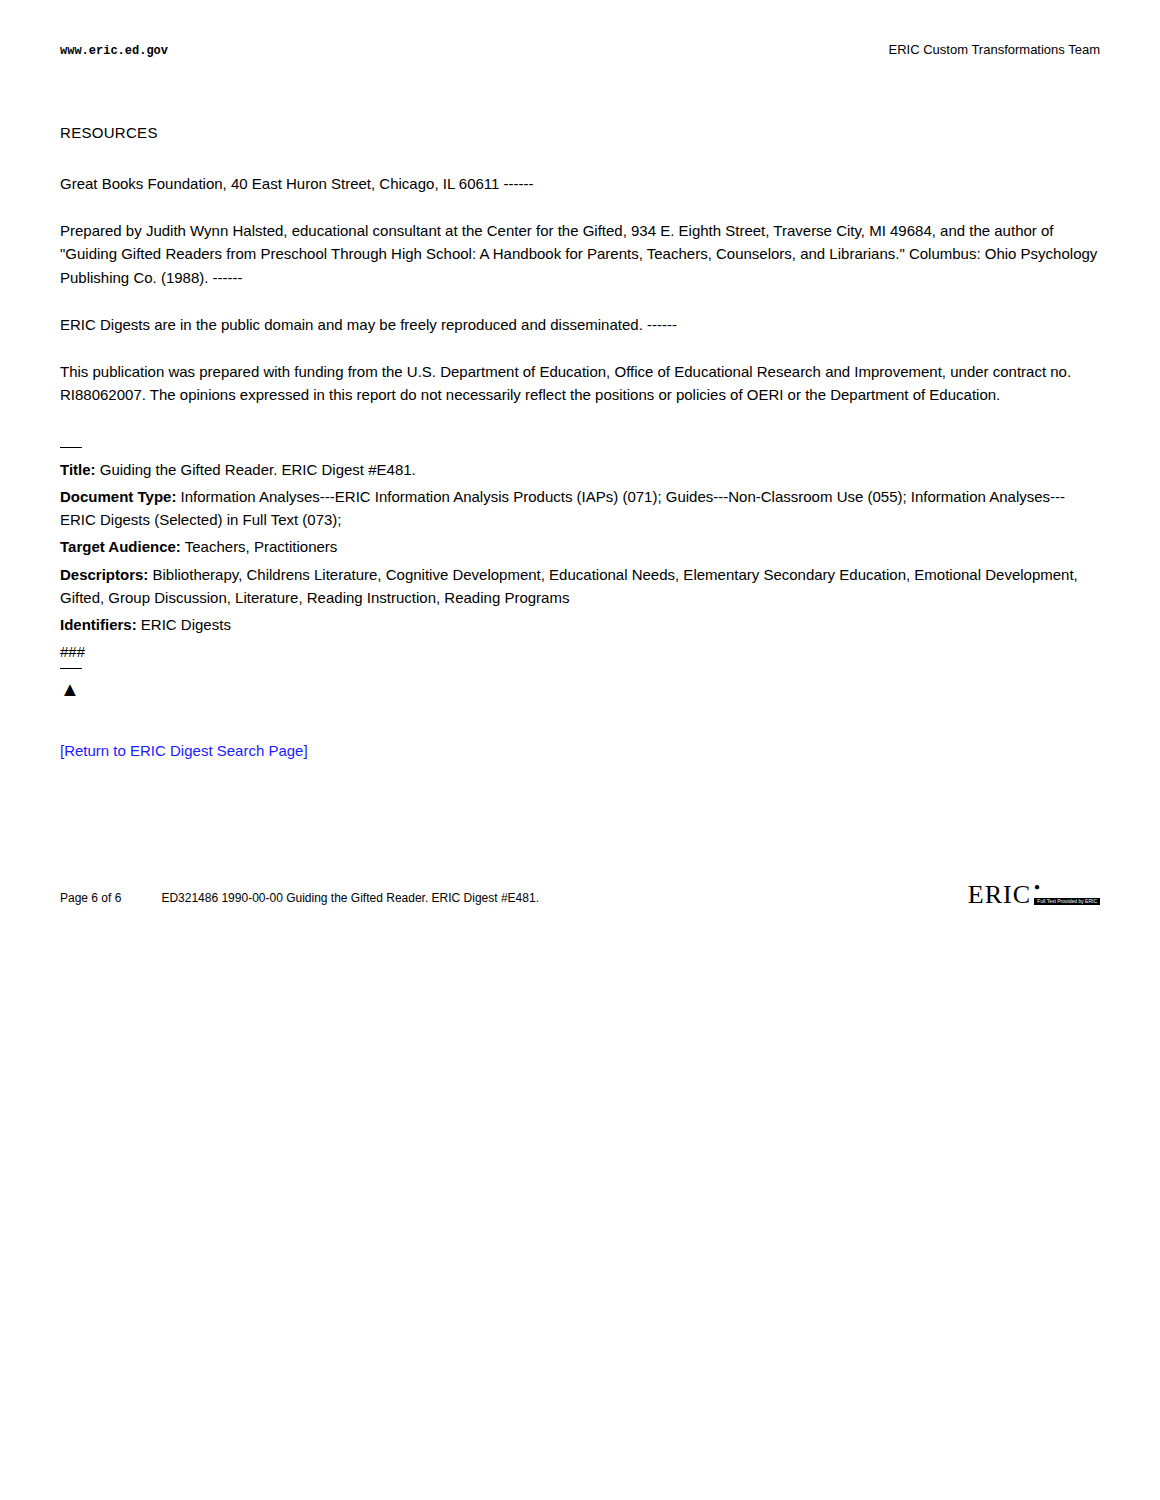www.eric.ed.gov ERIC Custom Transformations Team
RESOURCES
Great Books Foundation, 40 East Huron Street, Chicago, IL 60611 ------
Prepared by Judith Wynn Halsted, educational consultant at the Center for the Gifted, 934 E. Eighth Street, Traverse City, MI 49684, and the author of "Guiding Gifted Readers from Preschool Through High School: A Handbook for Parents, Teachers, Counselors, and Librarians." Columbus: Ohio Psychology Publishing Co. (1988). ------
ERIC Digests are in the public domain and may be freely reproduced and disseminated. ------
This publication was prepared with funding from the U.S. Department of Education, Office of Educational Research and Improvement, under contract no. RI88062007. The opinions expressed in this report do not necessarily reflect the positions or policies of OERI or the Department of Education.
Title: Guiding the Gifted Reader. ERIC Digest #E481.
Document Type: Information Analyses---ERIC Information Analysis Products (IAPs) (071); Guides---Non-Classroom Use (055); Information Analyses---ERIC Digests (Selected) in Full Text (073);
Target Audience: Teachers, Practitioners
Descriptors: Bibliotherapy, Childrens Literature, Cognitive Development, Educational Needs, Elementary Secondary Education, Emotional Development, Gifted, Group Discussion, Literature, Reading Instruction, Reading Programs
Identifiers: ERIC Digests
###
▲
[Return to ERIC Digest Search Page]
Page 6 of 6 ED321486 1990-00-00 Guiding the Gifted Reader. ERIC Digest #E481.
ERIC●
Full Text Provided by ERIC